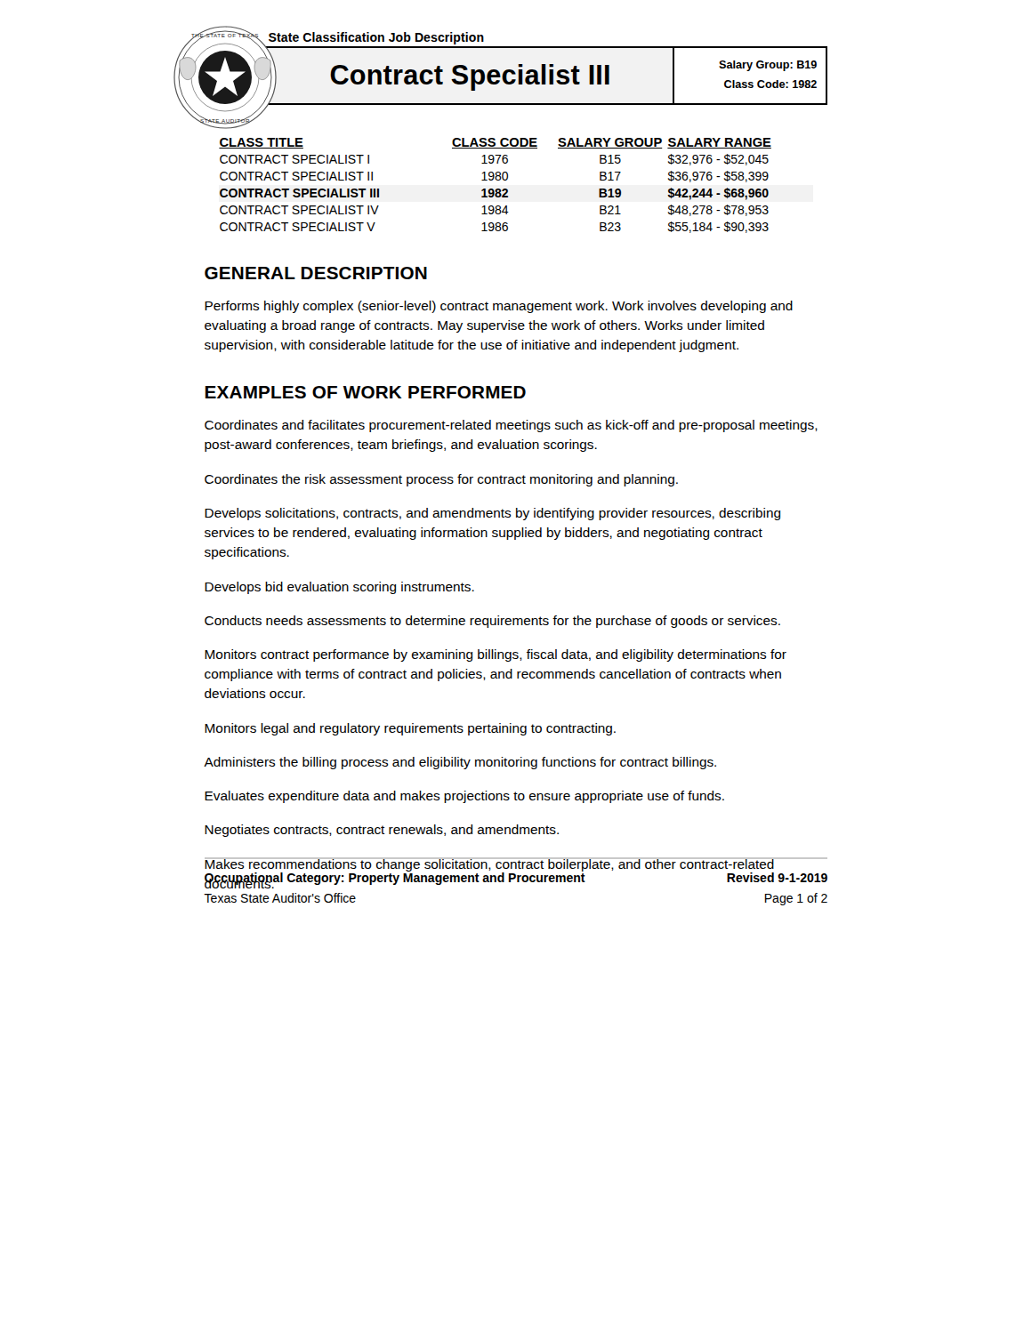State Classification Job Description
THE STATE OF TEXAS STATE AUDITOR
Contract Specialist III
Salary Group: B19
Class Code: 1982
| CLASS TITLE | CLASS CODE | SALARY GROUP | SALARY RANGE |
| --- | --- | --- | --- |
| CONTRACT SPECIALIST I | 1976 | B15 | $32,976 - $52,045 |
| CONTRACT SPECIALIST II | 1980 | B17 | $36,976 - $58,399 |
| CONTRACT SPECIALIST III | 1982 | B19 | $42,244 - $68,960 |
| CONTRACT SPECIALIST IV | 1984 | B21 | $48,278 - $78,953 |
| CONTRACT SPECIALIST V | 1986 | B23 | $55,184 - $90,393 |
GENERAL DESCRIPTION
Performs highly complex (senior-level) contract management work. Work involves developing and evaluating a broad range of contracts. May supervise the work of others. Works under limited supervision, with considerable latitude for the use of initiative and independent judgment.
EXAMPLES OF WORK PERFORMED
Coordinates and facilitates procurement-related meetings such as kick-off and pre-proposal meetings, post-award conferences, team briefings, and evaluation scorings.
Coordinates the risk assessment process for contract monitoring and planning.
Develops solicitations, contracts, and amendments by identifying provider resources, describing services to be rendered, evaluating information supplied by bidders, and negotiating contract specifications.
Develops bid evaluation scoring instruments.
Conducts needs assessments to determine requirements for the purchase of goods or services.
Monitors contract performance by examining billings, fiscal data, and eligibility determinations for compliance with terms of contract and policies, and recommends cancellation of contracts when deviations occur.
Monitors legal and regulatory requirements pertaining to contracting.
Administers the billing process and eligibility monitoring functions for contract billings.
Evaluates expenditure data and makes projections to ensure appropriate use of funds.
Negotiates contracts, contract renewals, and amendments.
Makes recommendations to change solicitation, contract boilerplate, and other contract-related documents.
Occupational Category: Property Management and Procurement
Revised 9-1-2019
Texas State Auditor's Office
Page 1 of 2